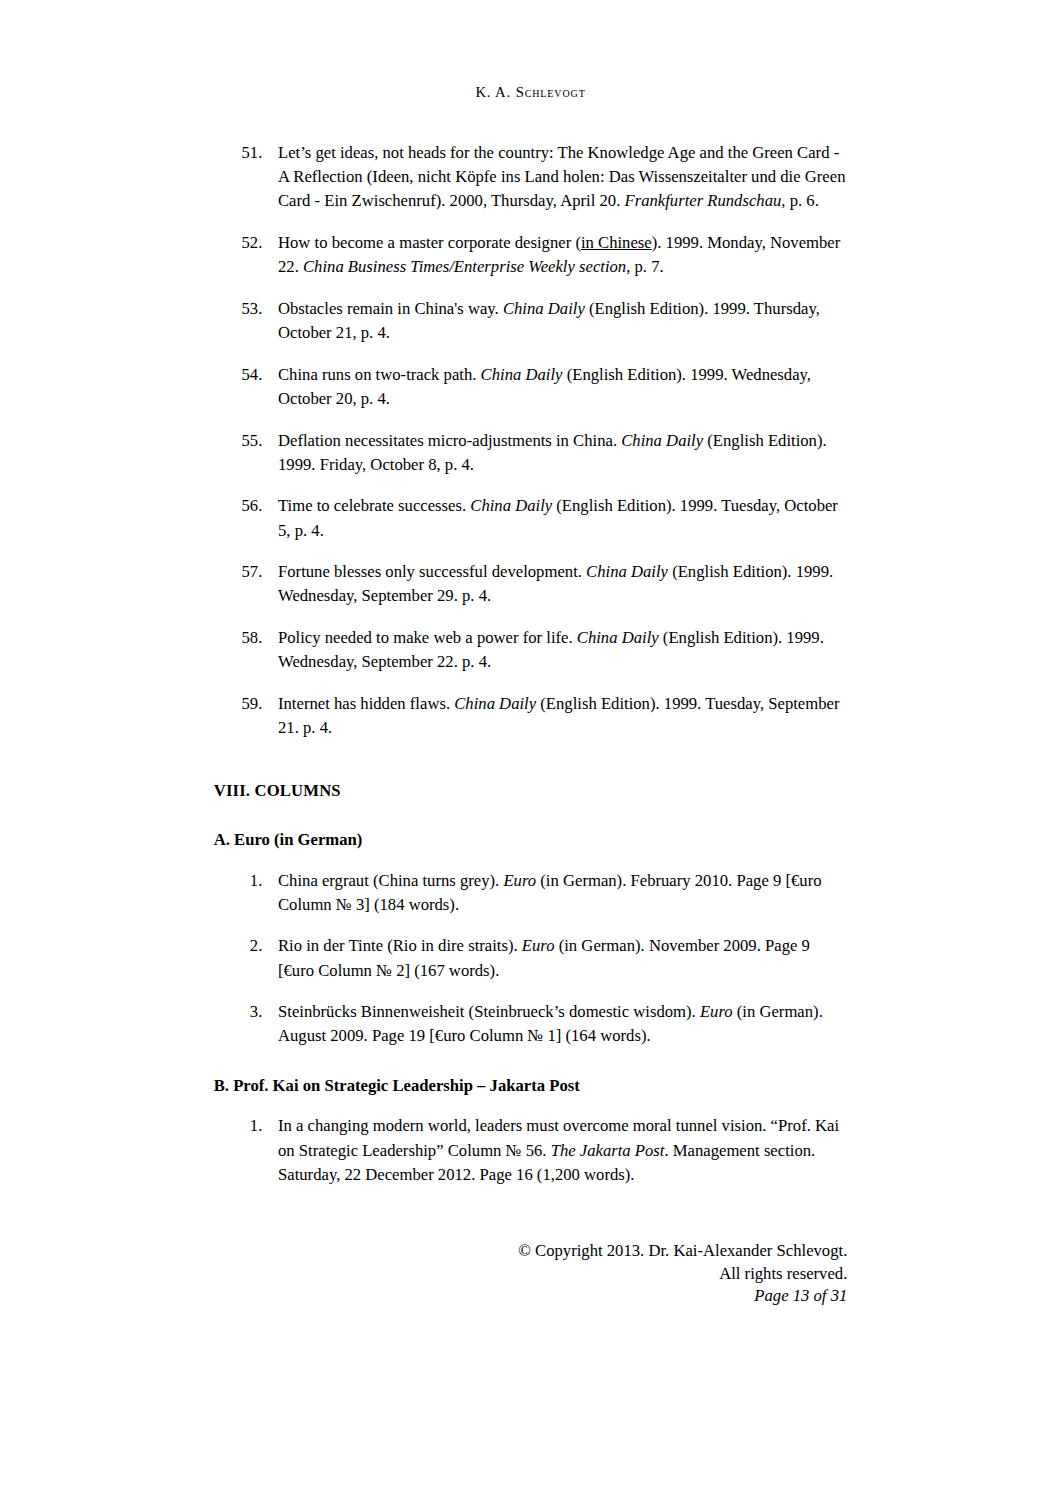K. A. Schlevogt
Let’s get ideas, not heads for the country: The Knowledge Age and the Green Card - A Reflection (Ideen, nicht Köpfe ins Land holen: Das Wissenszeitalter und die Green Card - Ein Zwischenruf). 2000, Thursday, April 20. Frankfurter Rundschau, p. 6.
How to become a master corporate designer (in Chinese). 1999. Monday, November 22. China Business Times/Enterprise Weekly section, p. 7.
Obstacles remain in China's way. China Daily (English Edition). 1999. Thursday, October 21, p. 4.
China runs on two-track path. China Daily (English Edition). 1999. Wednesday, October 20, p. 4.
Deflation necessitates micro-adjustments in China. China Daily (English Edition). 1999. Friday, October 8, p. 4.
Time to celebrate successes. China Daily (English Edition). 1999. Tuesday, October 5, p. 4.
Fortune blesses only successful development. China Daily (English Edition). 1999. Wednesday, September 29. p. 4.
Policy needed to make web a power for life. China Daily (English Edition). 1999. Wednesday, September 22. p. 4.
Internet has hidden flaws. China Daily (English Edition). 1999. Tuesday, September 21. p. 4.
VIII. COLUMNS
A. Euro (in German)
China ergraut (China turns grey). Euro (in German). February 2010. Page 9 [€uro Column № 3] (184 words).
Rio in der Tinte (Rio in dire straits). Euro (in German). November 2009. Page 9 [€uro Column № 2] (167 words).
Steinbrücks Binnenweisheit (Steinbrueck’s domestic wisdom). Euro (in German). August 2009. Page 19 [€uro Column № 1] (164 words).
B. Prof. Kai on Strategic Leadership – Jakarta Post
In a changing modern world, leaders must overcome moral tunnel vision. “Prof. Kai on Strategic Leadership” Column № 56. The Jakarta Post. Management section. Saturday, 22 December 2012. Page 16 (1,200 words).
© Copyright 2013. Dr. Kai-Alexander Schlevogt.
All rights reserved.
Page 13 of 31